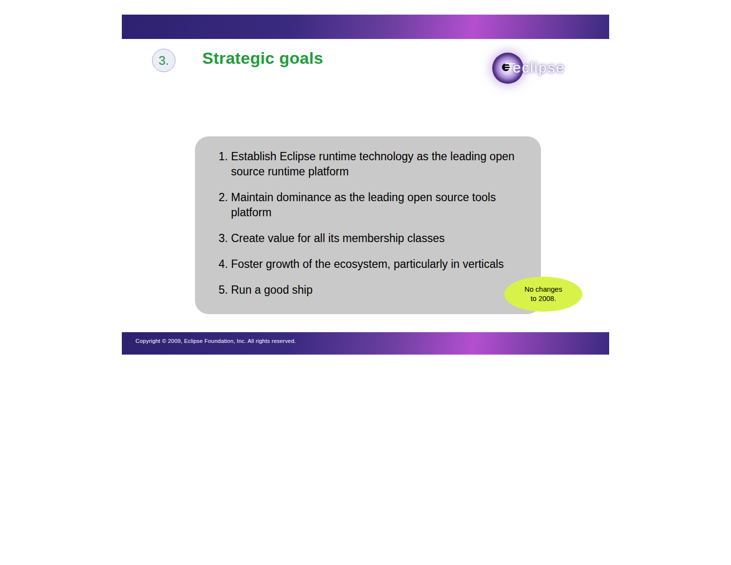3.
Strategic goals
eclipse
Establish Eclipse runtime technology as the leading open source runtime platform
Maintain dominance as the leading open source tools platform
Create value for all its membership classes
Foster growth of the ecosystem, particularly in verticals
Run a good ship
No changes
to 2008.
Copyright © 2009, Eclipse Foundation, Inc. All rights reserved.